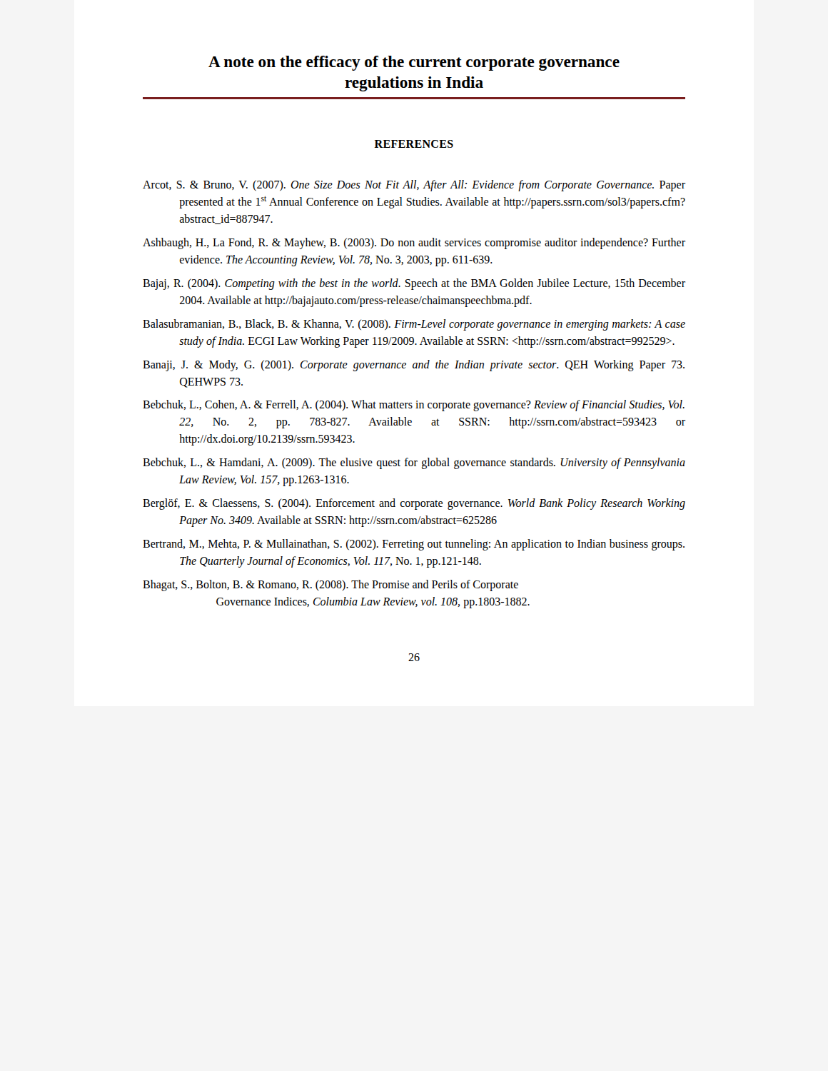A note on the efficacy of the current corporate governance
regulations in India
REFERENCES
Arcot, S. & Bruno, V. (2007). One Size Does Not Fit All, After All: Evidence from Corporate Governance. Paper presented at the 1st Annual Conference on Legal Studies. Available at http://papers.ssrn.com/sol3/papers.cfm?abstract_id=887947.
Ashbaugh, H., La Fond, R. & Mayhew, B. (2003). Do non audit services compromise auditor independence? Further evidence. The Accounting Review, Vol. 78, No. 3, 2003, pp. 611-639.
Bajaj, R. (2004). Competing with the best in the world. Speech at the BMA Golden Jubilee Lecture, 15th December 2004. Available at http://bajajauto.com/press-release/chaimanspeechbma.pdf.
Balasubramanian, B., Black, B. & Khanna, V. (2008). Firm-Level corporate governance in emerging markets: A case study of India. ECGI Law Working Paper 119/2009. Available at SSRN: <http://ssrn.com/abstract=992529>.
Banaji, J. & Mody, G. (2001). Corporate governance and the Indian private sector. QEH Working Paper 73. QEHWPS 73.
Bebchuk, L., Cohen, A. & Ferrell, A. (2004). What matters in corporate governance? Review of Financial Studies, Vol. 22, No. 2, pp. 783-827. Available at SSRN: http://ssrn.com/abstract=593423 or http://dx.doi.org/10.2139/ssrn.593423.
Bebchuk, L., & Hamdani, A. (2009). The elusive quest for global governance standards. University of Pennsylvania Law Review, Vol. 157, pp.1263-1316.
Berglöf, E. & Claessens, S. (2004). Enforcement and corporate governance. World Bank Policy Research Working Paper No. 3409. Available at SSRN: http://ssrn.com/abstract=625286
Bertrand, M., Mehta, P. & Mullainathan, S. (2002). Ferreting out tunneling: An application to Indian business groups. The Quarterly Journal of Economics, Vol. 117, No. 1, pp.121-148.
Bhagat, S., Bolton, B. & Romano, R. (2008). The Promise and Perils of Corporate Governance Indices, Columbia Law Review, vol. 108, pp.1803-1882.
26